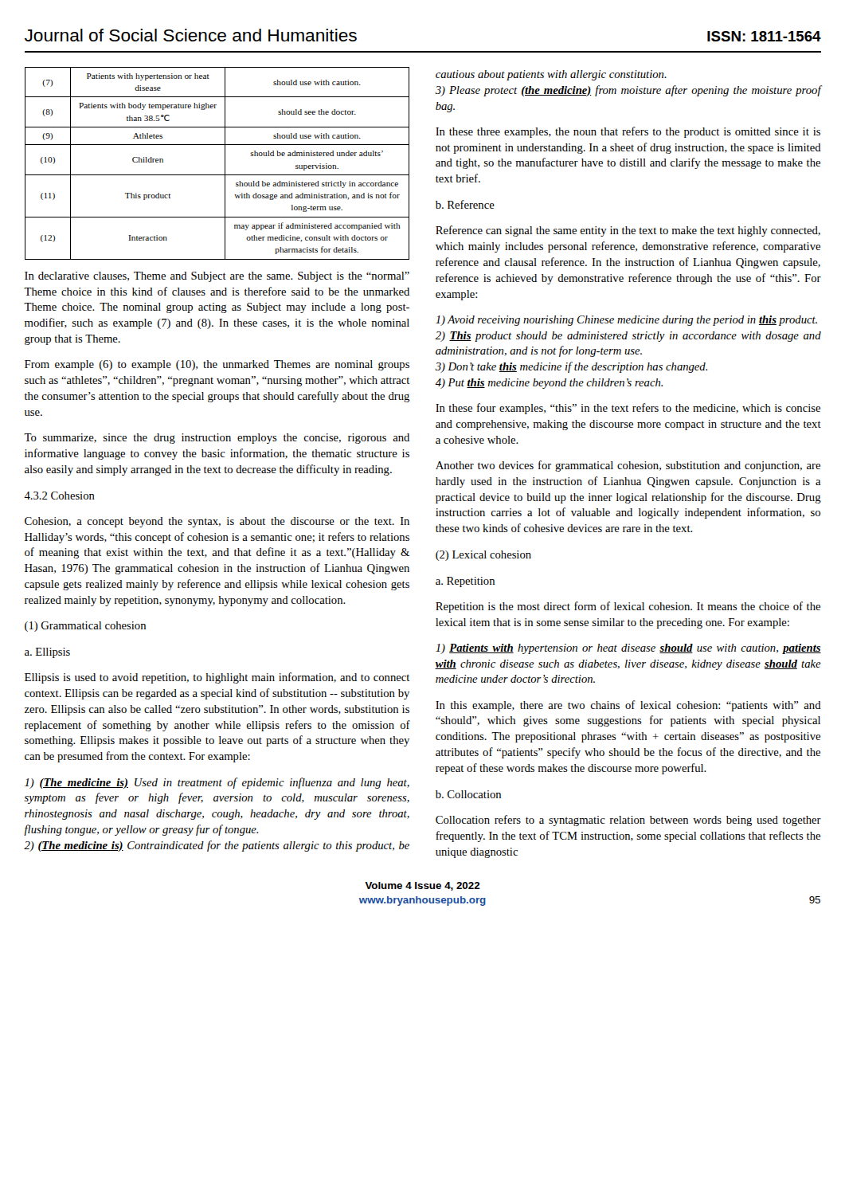Journal of Social Science and Humanities
ISSN: 1811-1564
| (7) | Patients with hypertension or heat disease | should use with caution. |
| (8) | Patients with body temperature higher than 38.5℃ | should see the doctor. |
| (9) | Athletes | should use with caution. |
| (10) | Children | should be administered under adults’ supervision. |
| (11) | This product | should be administered strictly in accordance with dosage and administration, and is not for long-term use. |
| (12) | Interaction | may appear if administered accompanied with other medicine, consult with doctors or pharmacists for details. |
In declarative clauses, Theme and Subject are the same. Subject is the “normal” Theme choice in this kind of clauses and is therefore said to be the unmarked Theme choice. The nominal group acting as Subject may include a long post-modifier, such as example (7) and (8). In these cases, it is the whole nominal group that is Theme.
From example (6) to example (10), the unmarked Themes are nominal groups such as “athletes”, “children”, “pregnant woman”, “nursing mother”, which attract the consumer’s attention to the special groups that should carefully about the drug use.
To summarize, since the drug instruction employs the concise, rigorous and informative language to convey the basic information, the thematic structure is also easily and simply arranged in the text to decrease the difficulty in reading.
4.3.2 Cohesion
Cohesion, a concept beyond the syntax, is about the discourse or the text. In Halliday’s words, “this concept of cohesion is a semantic one; it refers to relations of meaning that exist within the text, and that define it as a text.”(Halliday & Hasan, 1976) The grammatical cohesion in the instruction of Lianhua Qingwen capsule gets realized mainly by reference and ellipsis while lexical cohesion gets realized mainly by repetition, synonymy, hyponymy and collocation.
(1) Grammatical cohesion
a. Ellipsis
Ellipsis is used to avoid repetition, to highlight main information, and to connect context. Ellipsis can be regarded as a special kind of substitution -- substitution by zero. Ellipsis can also be called “zero substitution”. In other words, substitution is replacement of something by another while ellipsis refers to the omission of something. Ellipsis makes it possible to leave out parts of a structure when they can be presumed from the context. For example:
1) (The medicine is) Used in treatment of epidemic influenza and lung heat, symptom as fever or high fever, aversion to cold, muscular soreness, rhinostegnosis and nasal discharge, cough, headache, dry and sore throat, flushing tongue, or yellow or greasy fur of tongue.
2) (The medicine is) Contraindicated for the patients allergic to this product, be cautious about patients with allergic constitution.
3) Please protect (the medicine) from moisture after opening the moisture proof bag.
In these three examples, the noun that refers to the product is omitted since it is not prominent in understanding. In a sheet of drug instruction, the space is limited and tight, so the manufacturer have to distill and clarify the message to make the text brief.
b. Reference
Reference can signal the same entity in the text to make the text highly connected, which mainly includes personal reference, demonstrative reference, comparative reference and clausal reference. In the instruction of Lianhua Qingwen capsule, reference is achieved by demonstrative reference through the use of “this”. For example:
1) Avoid receiving nourishing Chinese medicine during the period in this product.
2) This product should be administered strictly in accordance with dosage and administration, and is not for long-term use.
3) Don’t take this medicine if the description has changed.
4) Put this medicine beyond the children’s reach.
In these four examples, “this” in the text refers to the medicine, which is concise and comprehensive, making the discourse more compact in structure and the text a cohesive whole.
Another two devices for grammatical cohesion, substitution and conjunction, are hardly used in the instruction of Lianhua Qingwen capsule. Conjunction is a practical device to build up the inner logical relationship for the discourse. Drug instruction carries a lot of valuable and logically independent information, so these two kinds of cohesive devices are rare in the text.
(2) Lexical cohesion
a. Repetition
Repetition is the most direct form of lexical cohesion. It means the choice of the lexical item that is in some sense similar to the preceding one. For example:
1) Patients with hypertension or heat disease should use with caution, patients with chronic disease such as diabetes, liver disease, kidney disease should take medicine under doctor’s direction.
In this example, there are two chains of lexical cohesion: “patients with” and “should”, which gives some suggestions for patients with special physical conditions. The prepositional phrases “with + certain diseases” as postpositive attributes of “patients” specify who should be the focus of the directive, and the repeat of these words makes the discourse more powerful.
b. Collocation
Collocation refers to a syntagmatic relation between words being used together frequently. In the text of TCM instruction, some special collations that reflects the unique diagnostic
Volume 4 Issue 4, 2022
www.bryanhousepub.org
95